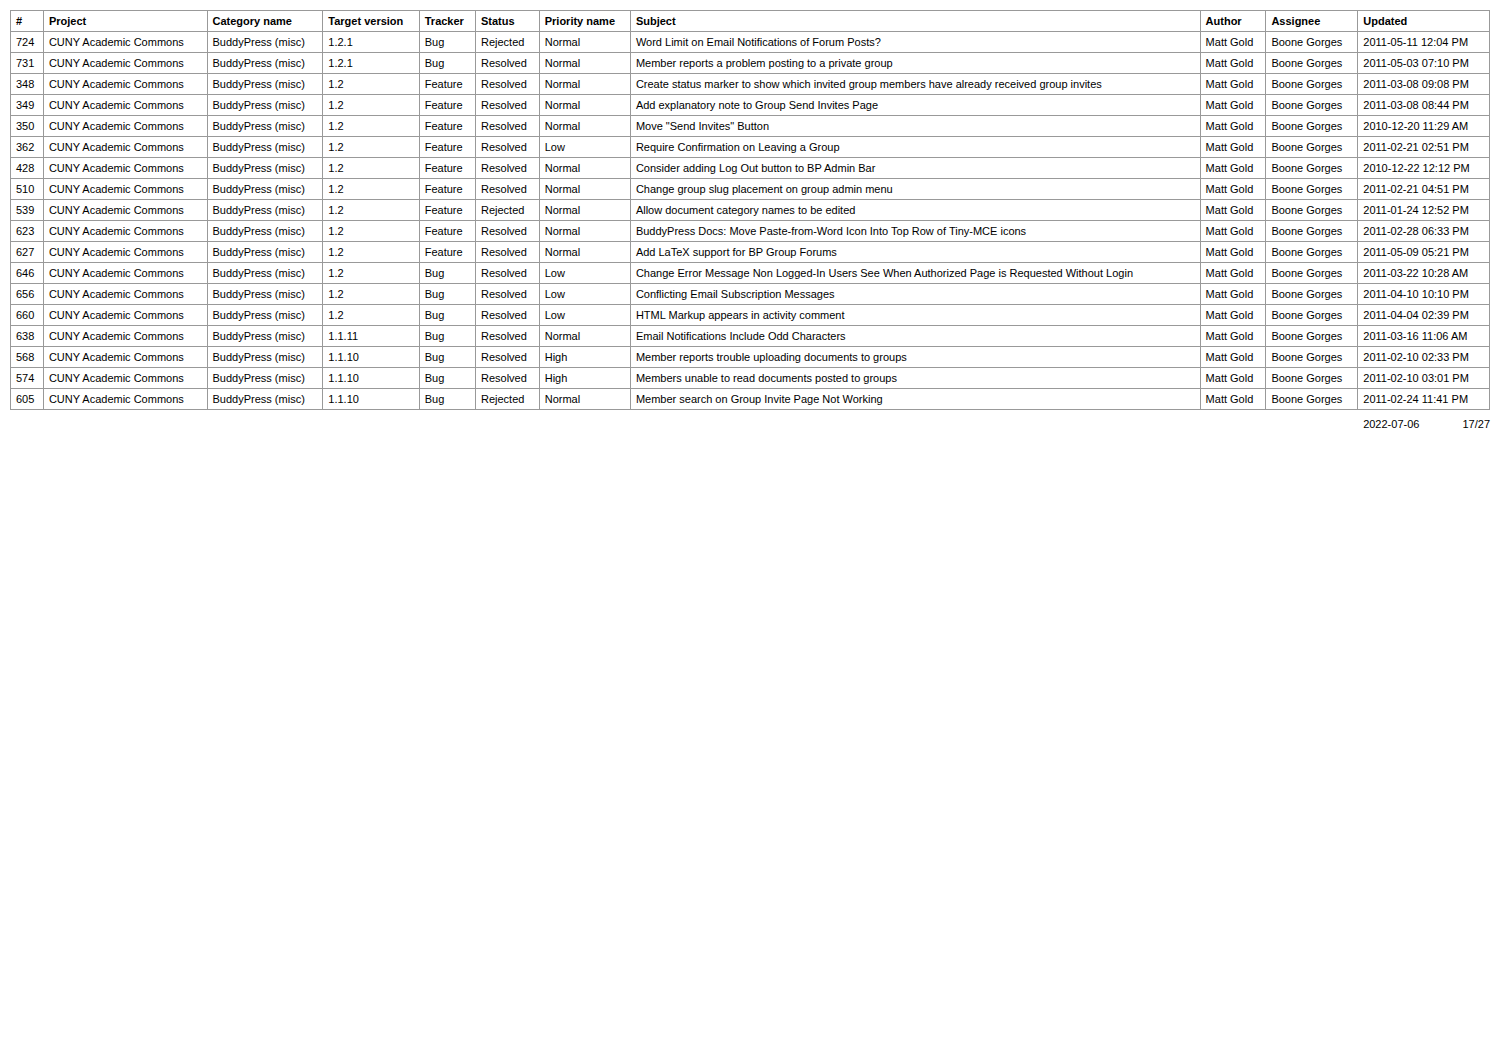| # | Project | Category name | Target version | Tracker | Status | Priority name | Subject | Author | Assignee | Updated |
| --- | --- | --- | --- | --- | --- | --- | --- | --- | --- | --- |
| 724 | CUNY Academic Commons | BuddyPress (misc) | 1.2.1 | Bug | Rejected | Normal | Word Limit on Email Notifications of Forum Posts? | Matt Gold | Boone Gorges | 2011-05-11 12:04 PM |
| 731 | CUNY Academic Commons | BuddyPress (misc) | 1.2.1 | Bug | Resolved | Normal | Member reports a problem posting to a private group | Matt Gold | Boone Gorges | 2011-05-03 07:10 PM |
| 348 | CUNY Academic Commons | BuddyPress (misc) | 1.2 | Feature | Resolved | Normal | Create status marker to show which invited group members have already received group invites | Matt Gold | Boone Gorges | 2011-03-08 09:08 PM |
| 349 | CUNY Academic Commons | BuddyPress (misc) | 1.2 | Feature | Resolved | Normal | Add explanatory note to Group Send Invites Page | Matt Gold | Boone Gorges | 2011-03-08 08:44 PM |
| 350 | CUNY Academic Commons | BuddyPress (misc) | 1.2 | Feature | Resolved | Normal | Move "Send Invites" Button | Matt Gold | Boone Gorges | 2010-12-20 11:29 AM |
| 362 | CUNY Academic Commons | BuddyPress (misc) | 1.2 | Feature | Resolved | Low | Require Confirmation on Leaving a Group | Matt Gold | Boone Gorges | 2011-02-21 02:51 PM |
| 428 | CUNY Academic Commons | BuddyPress (misc) | 1.2 | Feature | Resolved | Normal | Consider adding Log Out button to BP Admin Bar | Matt Gold | Boone Gorges | 2010-12-22 12:12 PM |
| 510 | CUNY Academic Commons | BuddyPress (misc) | 1.2 | Feature | Resolved | Normal | Change group slug placement on group admin menu | Matt Gold | Boone Gorges | 2011-02-21 04:51 PM |
| 539 | CUNY Academic Commons | BuddyPress (misc) | 1.2 | Feature | Rejected | Normal | Allow document category names to be edited | Matt Gold | Boone Gorges | 2011-01-24 12:52 PM |
| 623 | CUNY Academic Commons | BuddyPress (misc) | 1.2 | Feature | Resolved | Normal | BuddyPress Docs: Move Paste-from-Word Icon Into Top Row of Tiny-MCE icons | Matt Gold | Boone Gorges | 2011-02-28 06:33 PM |
| 627 | CUNY Academic Commons | BuddyPress (misc) | 1.2 | Feature | Resolved | Normal | Add LaTeX support for BP Group Forums | Matt Gold | Boone Gorges | 2011-05-09 05:21 PM |
| 646 | CUNY Academic Commons | BuddyPress (misc) | 1.2 | Bug | Resolved | Low | Change Error Message Non Logged-In Users See When Authorized Page is Requested Without Login | Matt Gold | Boone Gorges | 2011-03-22 10:28 AM |
| 656 | CUNY Academic Commons | BuddyPress (misc) | 1.2 | Bug | Resolved | Low | Conflicting Email Subscription Messages | Matt Gold | Boone Gorges | 2011-04-10 10:10 PM |
| 660 | CUNY Academic Commons | BuddyPress (misc) | 1.2 | Bug | Resolved | Low | HTML Markup appears in activity comment | Matt Gold | Boone Gorges | 2011-04-04 02:39 PM |
| 638 | CUNY Academic Commons | BuddyPress (misc) | 1.1.11 | Bug | Resolved | Normal | Email Notifications Include Odd Characters | Matt Gold | Boone Gorges | 2011-03-16 11:06 AM |
| 568 | CUNY Academic Commons | BuddyPress (misc) | 1.1.10 | Bug | Resolved | High | Member reports trouble uploading documents to groups | Matt Gold | Boone Gorges | 2011-02-10 02:33 PM |
| 574 | CUNY Academic Commons | BuddyPress (misc) | 1.1.10 | Bug | Resolved | High | Members unable to read documents posted to groups | Matt Gold | Boone Gorges | 2011-02-10 03:01 PM |
| 605 | CUNY Academic Commons | BuddyPress (misc) | 1.1.10 | Bug | Rejected | Normal | Member search on Group Invite Page Not Working | Matt Gold | Boone Gorges | 2011-02-24 11:41 PM |
2022-07-06 17/27